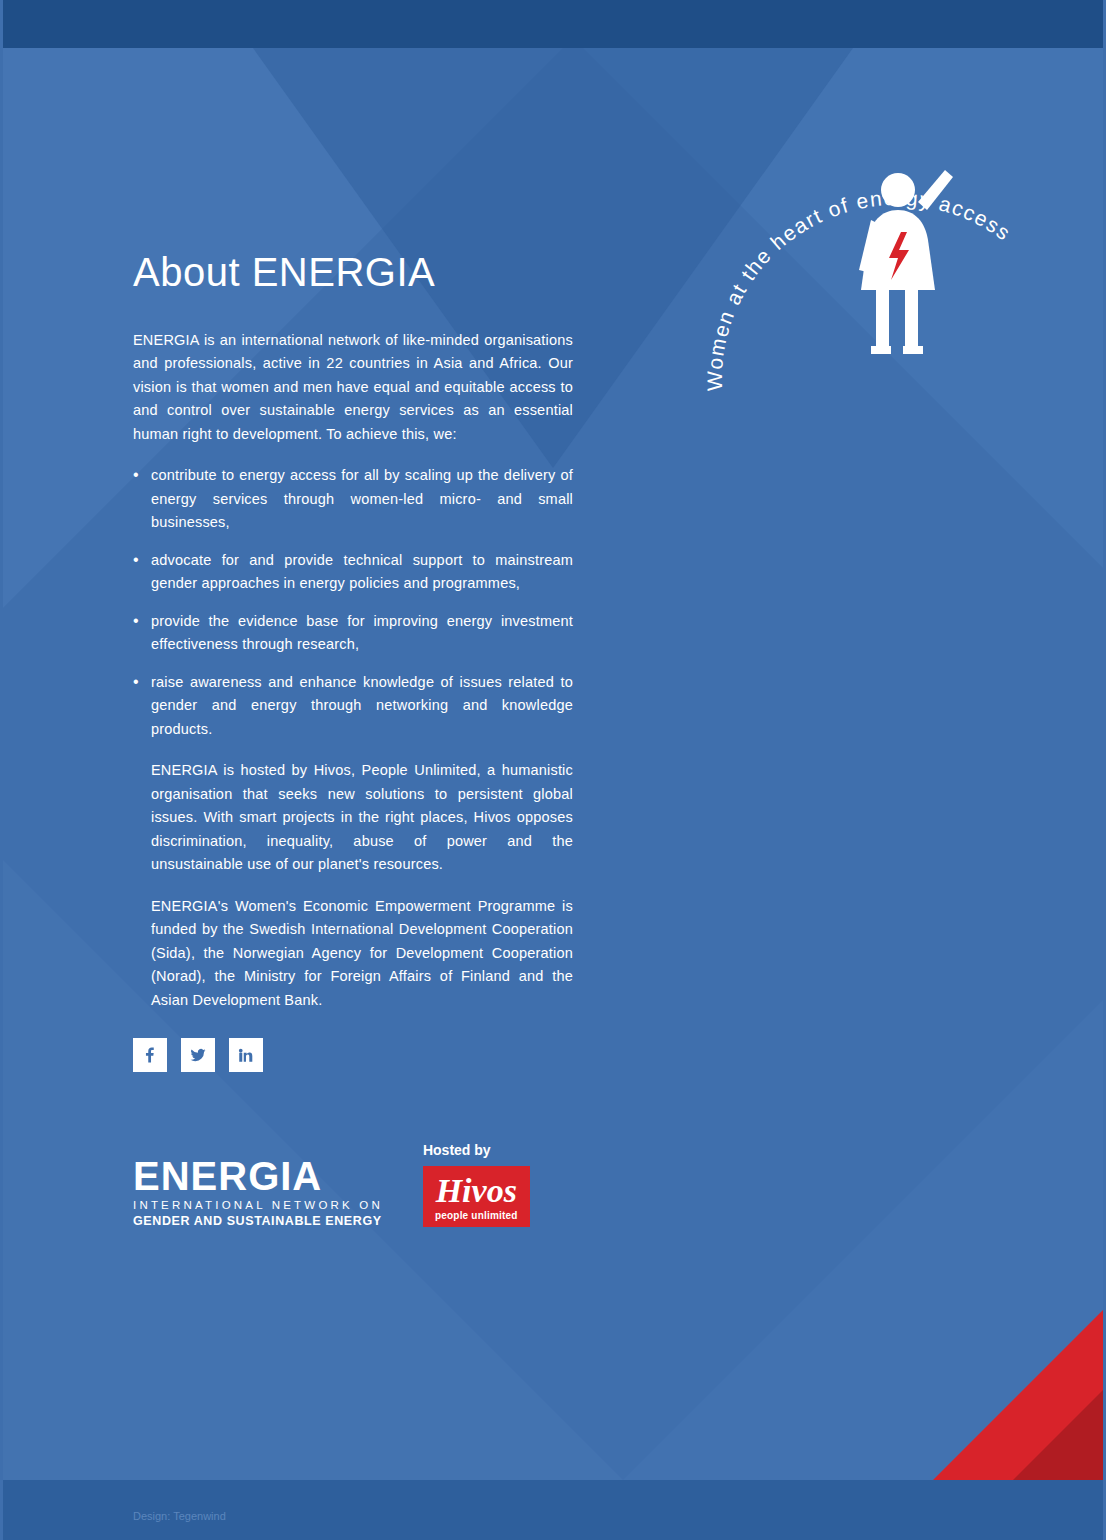Women at the heart of energy access
About ENERGIA
ENERGIA is an international network of like-minded organisations and professionals, active in 22 countries in Asia and Africa. Our vision is that women and men have equal and equitable access to and control over sustainable energy services as an essential human right to development. To achieve this, we:
contribute to energy access for all by scaling up the delivery of energy services through women-led micro- and small businesses,
advocate for and provide technical support to mainstream gender approaches in energy policies and programmes,
provide the evidence base for improving energy investment effectiveness through research,
raise awareness and enhance knowledge of issues related to gender and energy through networking and knowledge products.
ENERGIA is hosted by Hivos, People Unlimited, a humanistic organisation that seeks new solutions to persistent global issues. With smart projects in the right places, Hivos opposes discrimination, inequality, abuse of power and the unsustainable use of our planet's resources.
ENERGIA's Women's Economic Empowerment Programme is funded by the Swedish International Development Cooperation (Sida), the Norwegian Agency for Development Cooperation (Norad), the Ministry for Foreign Affairs of Finland and the Asian Development Bank.
ENERGIA
INTERNATIONAL NETWORK ON
GENDER AND SUSTAINABLE ENERGY
Hosted by
Hivos
people unlimited
Design: Tegenwind